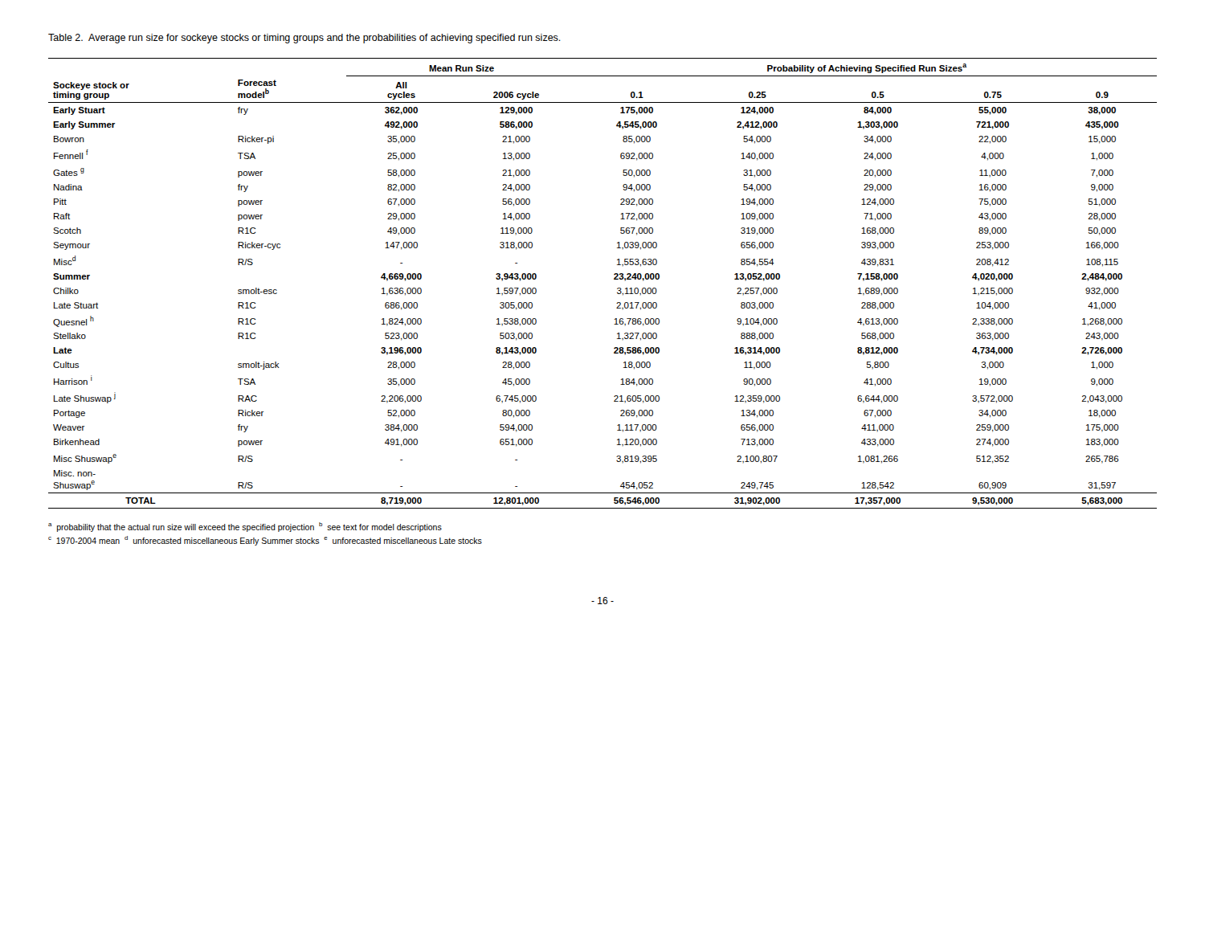Table 2. Average run size for sockeye stocks or timing groups and the probabilities of achieving specified run sizes.
| | Mean Run Size | Probability of Achieving Specified Run Sizes a |
| --- | --- | --- |
| Sockeye stock or timing group | Forecast model b | All cycles | 2006 cycle | 0.1 | 0.25 | 0.5 | 0.75 | 0.9 |
| Early Stuart | fry | 362,000 | 129,000 | 175,000 | 124,000 | 84,000 | 55,000 | 38,000 |
| Early Summer | | 492,000 | 586,000 | 4,545,000 | 2,412,000 | 1,303,000 | 721,000 | 435,000 |
| Bowron | Ricker-pi | 35,000 | 21,000 | 85,000 | 54,000 | 34,000 | 22,000 | 15,000 |
| Fennell f | TSA | 25,000 | 13,000 | 692,000 | 140,000 | 24,000 | 4,000 | 1,000 |
| Gates g | power | 58,000 | 21,000 | 50,000 | 31,000 | 20,000 | 11,000 | 7,000 |
| Nadina | fry | 82,000 | 24,000 | 94,000 | 54,000 | 29,000 | 16,000 | 9,000 |
| Pitt | power | 67,000 | 56,000 | 292,000 | 194,000 | 124,000 | 75,000 | 51,000 |
| Raft | power | 29,000 | 14,000 | 172,000 | 109,000 | 71,000 | 43,000 | 28,000 |
| Scotch | R1C | 49,000 | 119,000 | 567,000 | 319,000 | 168,000 | 89,000 | 50,000 |
| Seymour | Ricker-cyc | 147,000 | 318,000 | 1,039,000 | 656,000 | 393,000 | 253,000 | 166,000 |
| Misc d | R/S | - | - | 1,553,630 | 854,554 | 439,831 | 208,412 | 108,115 |
| Summer | | 4,669,000 | 3,943,000 | 23,240,000 | 13,052,000 | 7,158,000 | 4,020,000 | 2,484,000 |
| Chilko | smolt-esc | 1,636,000 | 1,597,000 | 3,110,000 | 2,257,000 | 1,689,000 | 1,215,000 | 932,000 |
| Late Stuart | R1C | 686,000 | 305,000 | 2,017,000 | 803,000 | 288,000 | 104,000 | 41,000 |
| Quesnel h | R1C | 1,824,000 | 1,538,000 | 16,786,000 | 9,104,000 | 4,613,000 | 2,338,000 | 1,268,000 |
| Stellako | R1C | 523,000 | 503,000 | 1,327,000 | 888,000 | 568,000 | 363,000 | 243,000 |
| Late | | 3,196,000 | 8,143,000 | 28,586,000 | 16,314,000 | 8,812,000 | 4,734,000 | 2,726,000 |
| Cultus | smolt-jack | 28,000 | 28,000 | 18,000 | 11,000 | 5,800 | 3,000 | 1,000 |
| Harrison i | TSA | 35,000 | 45,000 | 184,000 | 90,000 | 41,000 | 19,000 | 9,000 |
| Late Shuswap j | RAC | 2,206,000 | 6,745,000 | 21,605,000 | 12,359,000 | 6,644,000 | 3,572,000 | 2,043,000 |
| Portage | Ricker | 52,000 | 80,000 | 269,000 | 134,000 | 67,000 | 34,000 | 18,000 |
| Weaver | fry | 384,000 | 594,000 | 1,117,000 | 656,000 | 411,000 | 259,000 | 175,000 |
| Birkenhead | power | 491,000 | 651,000 | 1,120,000 | 713,000 | 433,000 | 274,000 | 183,000 |
| Misc Shuswap e | R/S | - | - | 3,819,395 | 2,100,807 | 1,081,266 | 512,352 | 265,786 |
| Misc. non- Shuswap e | R/S | - | - | 454,052 | 249,745 | 128,542 | 60,909 | 31,597 |
| TOTAL | | 8,719,000 | 12,801,000 | 56,546,000 | 31,902,000 | 17,357,000 | 9,530,000 | 5,683,000 |
a probability that the actual run size will exceed the specified projection b see text for model descriptions
c 1970-2004 mean d unforecasted miscellaneous Early Summer stocks e unforecasted miscellaneous Late stocks
- 16 -